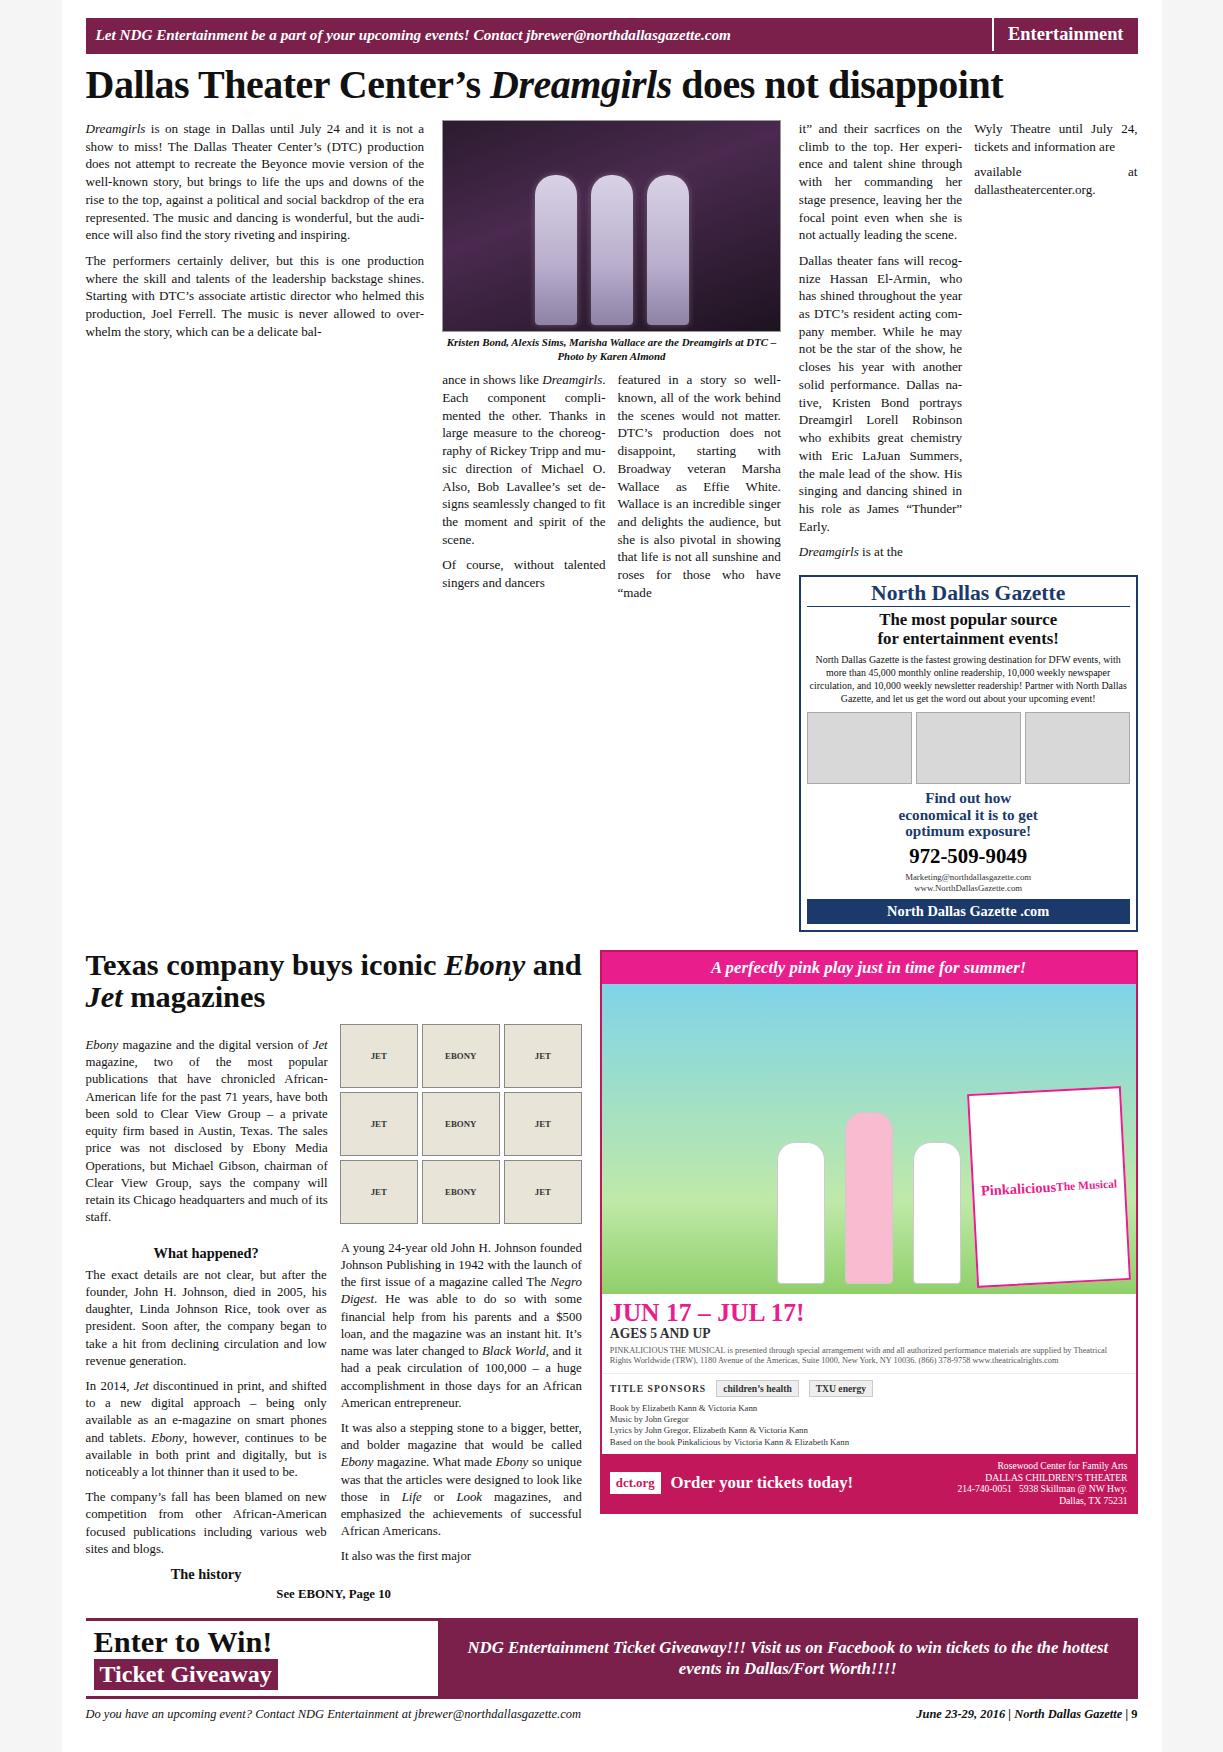Let NDG Entertainment be a part of your upcoming events! Contact jbrewer@northdallasgazette.com
Entertainment
Dallas Theater Center’s Dreamgirls does not disappoint
Dreamgirls is on stage in Dallas until July 24 and it is not a show to miss! The Dallas Theater Center’s (DTC) production does not attempt to recreate the Beyonce movie version of the well-known story, but brings to life the ups and downs of the rise to the top, against a political and social backdrop of the era represented. The music and dancing is wonderful, but the audience will also find the story riveting and inspiring.
The performers certainly deliver, but this is one production where the skill and talents of the leadership backstage shines. Starting with DTC’s associate artistic director who helmed this production, Joel Ferrell. The music is never allowed to overwhelm the story, which can be a delicate bal-
Kristen Bond, Alexis Sims, Marisha Wallace are the Dreamgirls at DTC – Photo by Karen Almond
ance in shows like Dreamgirls. Each component complimented the other. Thanks in large measure to the choreography of Rickey Tripp and music direction of Michael O. Also, Bob Lavallee’s set designs seamlessly changed to fit the moment and spirit of the scene.
Of course, without talented singers and dancers
featured in a story so well-known, all of the work behind the scenes would not matter. DTC’s production does not disappoint, starting with Broadway veteran Marsha Wallace as Effie White. Wallace is an incredible singer and delights the audience, but she is also pivotal in showing that life is not all sunshine and roses for those who have “made
it” and their sacrfices on the climb to the top. Her experience and talent shine through with her commanding her stage presence, leaving her the focal point even when she is not actually leading the scene.
Dallas theater fans will recognize Hassan El-Armin, who has shined throughout the year as DTC’s resident acting company member. While he may not be the star of the show, he closes his year with another solid performance. Dallas native, Kristen Bond portrays Dreamgirl Lorell Robinson who exhibits great chemistry with Eric LaJuan Summers, the male lead of the show. His singing and dancing shined in his role as James “Thunder” Early.
Dreamgirls is at the
Wyly Theatre until July 24, tickets and information are
available at dallastheatercenter.org.
North Dallas Gazette
The most popular source
for entertainment events!
North Dallas Gazette is the fastest growing destination for DFW events, with more than 45,000 monthly online readership, 10,000 weekly newspaper circulation, and 10,000 weekly newsletter readership! Partner with North Dallas Gazette, and let us get the word out about your upcoming event!
Find out how
economical it is to get
optimum exposure!
972-509-9049
Marketing@northdallasgazette.com
www.NorthDallasGazette.com
North Dallas Gazette .com
Texas company buys iconic Ebony and Jet magazines
Ebony magazine and the digital version of Jet magazine, two of the most popular publications that have chronicled African-American life for the past 71 years, have both been sold to Clear View Group – a private equity firm based in Austin, Texas. The sales price was not disclosed by Ebony Media Operations, but Michael Gibson, chairman of Clear View Group, says the company will retain its Chicago headquarters and much of its staff.
JET
EBONY
JET
JET
EBONY
JET
JET
EBONY
JET
What happened?
The exact details are not clear, but after the founder, John H. Johnson, died in 2005, his daughter, Linda Johnson Rice, took over as president. Soon after, the company began to take a hit from declining circulation and low revenue generation.
In 2014, Jet discontinued in print, and shifted to a new digital approach – being only available as an e-magazine on smart phones and tablets. Ebony, however, continues to be available in both print and digitally, but is noticeably a lot thinner than it used to be.
The company’s fall has been blamed on new competition from other African-American focused publications including various web sites and blogs.
The history
A young 24-year old John H. Johnson founded Johnson Publishing in 1942 with the launch of the first issue of a magazine called The Negro Digest. He was able to do so with some financial help from his parents and a $500 loan, and the magazine was an instant hit. It’s name was later changed to Black World, and it had a peak circulation of 100,000 – a huge accomplishment in those days for an African American entrepreneur.
It was also a stepping stone to a bigger, better, and bolder magazine that would be called Ebony magazine. What made Ebony so unique was that the articles were designed to look like those in Life or Look magazines, and emphasized the achievements of successful African Americans.
It also was the first major
See EBONY, Page 10
A perfectly pink play just in time for summer!
Pinkalicious
The Musical
JUN 17 – JUL 17!
AGES 5 AND UP
PINKALICIOUS THE MUSICAL is presented through special arrangement with and all authorized performance materials are supplied by Theatrical Rights Worldwide (TRW), 1180 Avenue of the Americas, Suite 1000, New York, NY 10036. (866) 378-9758 www.theatricalrights.com
TITLE SPONSORS children’s health TXU energy
Book by Elizabeth Kann & Victoria Kann
Music by John Gregor
Lyrics by John Gregor, Elizabeth Kann & Victoria Kann
Based on the book Pinkalicious by Victoria Kann & Elizabeth Kann
dct.org
Order your tickets today!
Rosewood Center for Family Arts
DALLAS CHILDREN’S THEATER
214-740-0051 5938 Skillman @ NW Hwy.
Dallas, TX 75231
Enter to Win!
Ticket Giveaway
NDG Entertainment Ticket Giveaway!!! Visit us on Facebook to win tickets to the the hottest events in Dallas/Fort Worth!!!!
Do you have an upcoming event? Contact NDG Entertainment at jbrewer@northdallasgazette.com
June 23-29, 2016 | North Dallas Gazette | 9